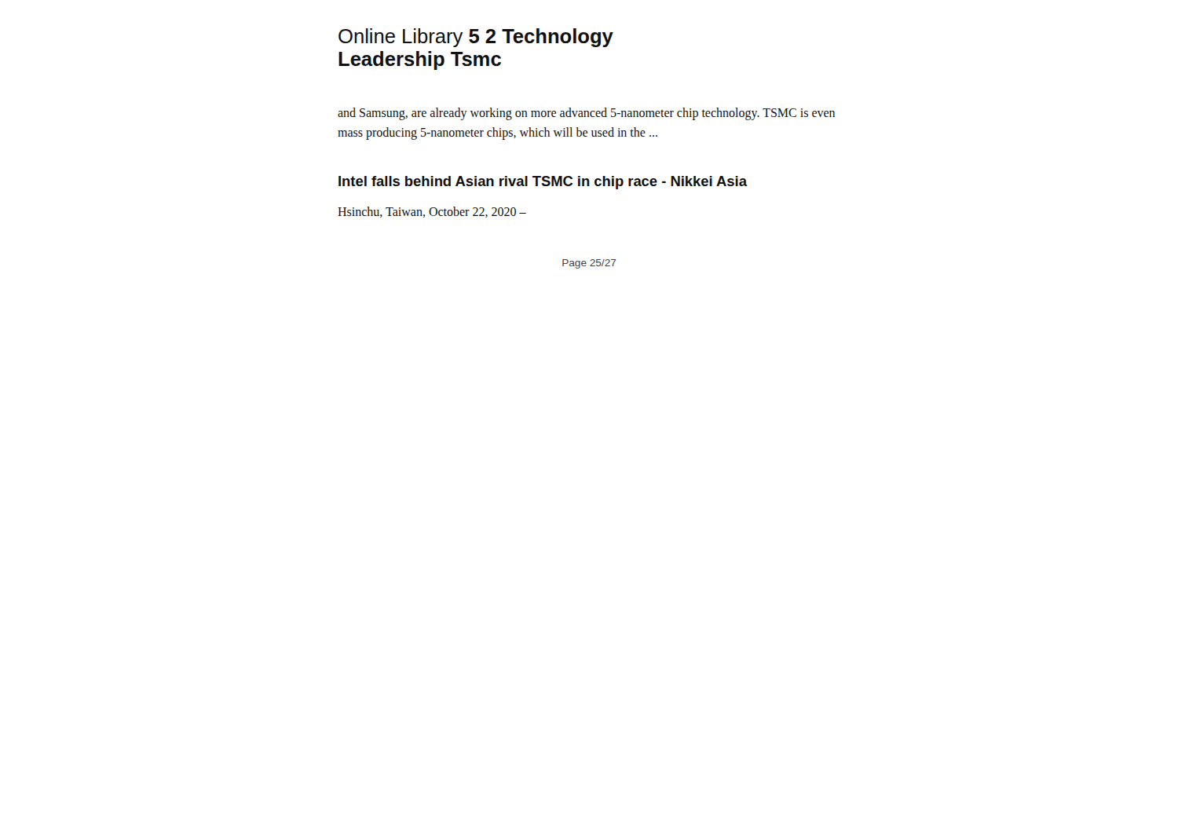Online Library 5 2 Technology
Leadership Tsmc
and Samsung, are already working on more advanced 5-nanometer chip technology. TSMC is even mass producing 5-nanometer chips, which will be used in the ...
Intel falls behind Asian rival TSMC in chip race - Nikkei Asia
Hsinchu, Taiwan, October 22, 2020 –
Page 25/27